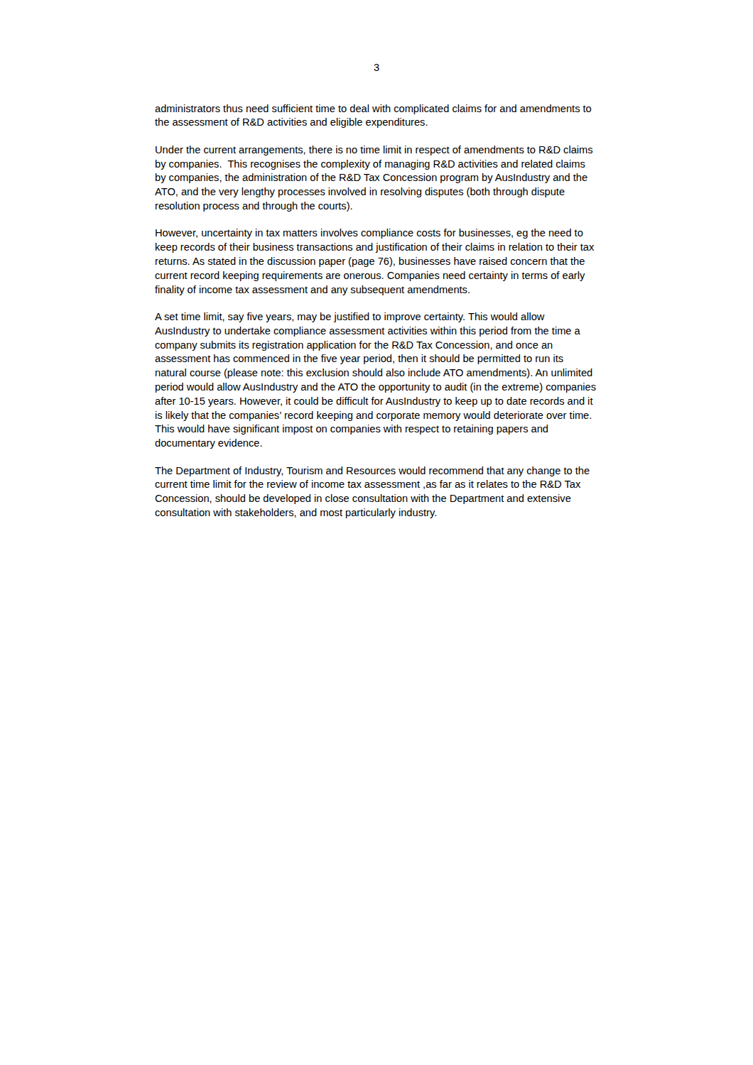3
administrators thus need sufficient time to deal with complicated claims for and amendments to the assessment of R&D activities and eligible expenditures.
Under the current arrangements, there is no time limit in respect of amendments to R&D claims by companies. This recognises the complexity of managing R&D activities and related claims by companies, the administration of the R&D Tax Concession program by AusIndustry and the ATO, and the very lengthy processes involved in resolving disputes (both through dispute resolution process and through the courts).
However, uncertainty in tax matters involves compliance costs for businesses, eg the need to keep records of their business transactions and justification of their claims in relation to their tax returns. As stated in the discussion paper (page 76), businesses have raised concern that the current record keeping requirements are onerous. Companies need certainty in terms of early finality of income tax assessment and any subsequent amendments.
A set time limit, say five years, may be justified to improve certainty. This would allow AusIndustry to undertake compliance assessment activities within this period from the time a company submits its registration application for the R&D Tax Concession, and once an assessment has commenced in the five year period, then it should be permitted to run its natural course (please note: this exclusion should also include ATO amendments). An unlimited period would allow AusIndustry and the ATO the opportunity to audit (in the extreme) companies after 10-15 years. However, it could be difficult for AusIndustry to keep up to date records and it is likely that the companies’ record keeping and corporate memory would deteriorate over time. This would have significant impost on companies with respect to retaining papers and documentary evidence.
The Department of Industry, Tourism and Resources would recommend that any change to the current time limit for the review of income tax assessment ,as far as it relates to the R&D Tax Concession, should be developed in close consultation with the Department and extensive consultation with stakeholders, and most particularly industry.